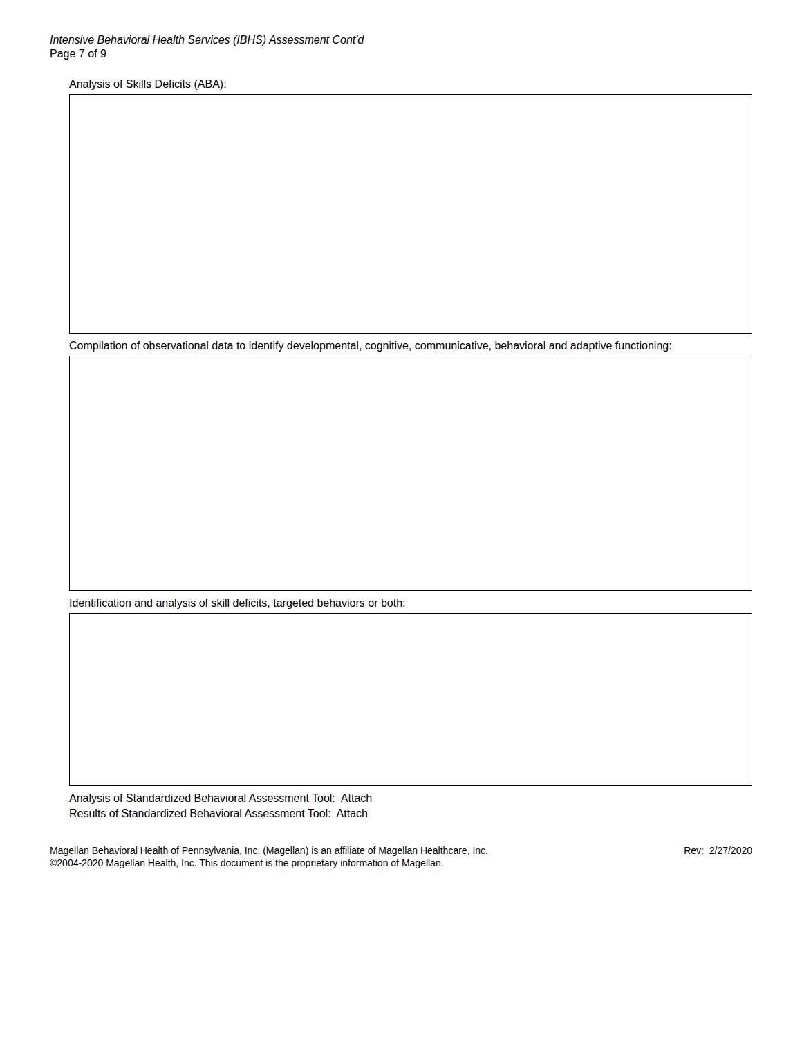Intensive Behavioral Health Services (IBHS) Assessment Cont'd
Page 7 of 9
Analysis of Skills Deficits (ABA):
Compilation of observational data to identify developmental, cognitive, communicative, behavioral and adaptive functioning:
Identification and analysis of skill deficits, targeted behaviors or both:
Analysis of Standardized Behavioral Assessment Tool: Attach
Results of Standardized Behavioral Assessment Tool: Attach
Magellan Behavioral Health of Pennsylvania, Inc. (Magellan) is an affiliate of Magellan Healthcare, Inc.
©2004-2020 Magellan Health, Inc. This document is the proprietary information of Magellan.
Rev: 2/27/2020